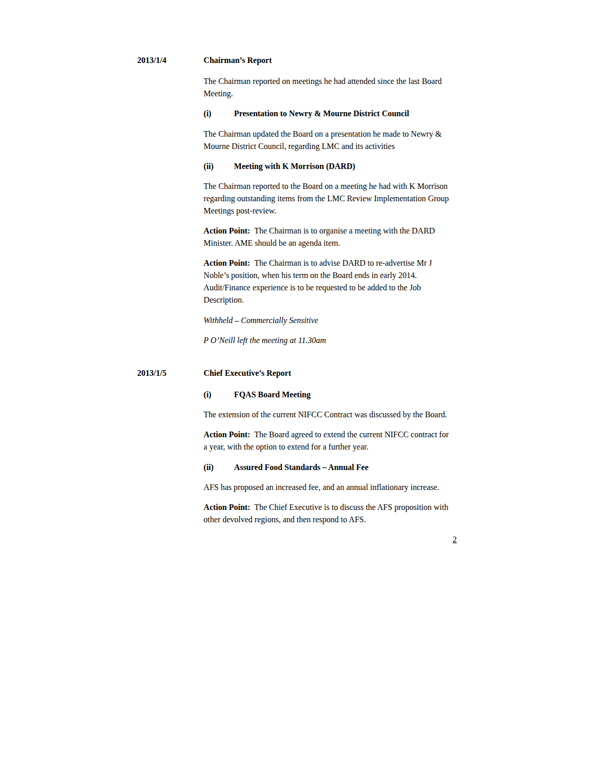2013/1/4
Chairman’s Report
The Chairman reported on meetings he had attended since the last Board Meeting.
(i) Presentation to Newry & Mourne District Council
The Chairman updated the Board on a presentation he made to Newry & Mourne District Council, regarding LMC and its activities
(ii) Meeting with K Morrison (DARD)
The Chairman reported to the Board on a meeting he had with K Morrison regarding outstanding items from the LMC Review Implementation Group Meetings post-review.
Action Point: The Chairman is to organise a meeting with the DARD Minister. AME should be an agenda item.
Action Point: The Chairman is to advise DARD to re-advertise Mr J Noble’s position, when his term on the Board ends in early 2014. Audit/Finance experience is to be requested to be added to the Job Description.
Withheld – Commercially Sensitive
P O’Neill left the meeting at 11.30am
2013/1/5
Chief Executive’s Report
(i) FQAS Board Meeting
The extension of the current NIFCC Contract was discussed by the Board.
Action Point: The Board agreed to extend the current NIFCC contract for a year, with the option to extend for a further year.
(ii) Assured Food Standards – Annual Fee
AFS has proposed an increased fee, and an annual inflationary increase.
Action Point: The Chief Executive is to discuss the AFS proposition with other devolved regions, and then respond to AFS.
2